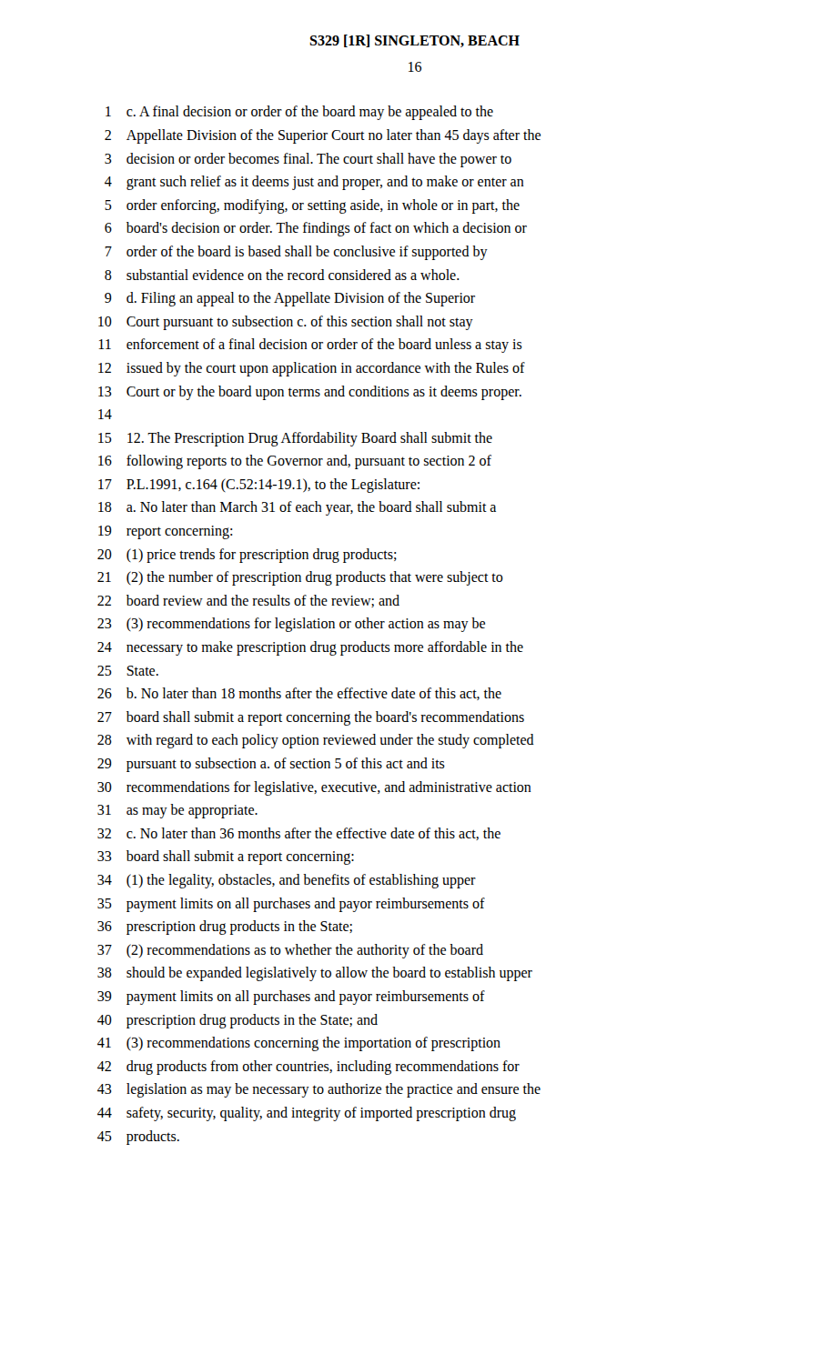S329 [1R] SINGLETON, BEACH
16
c. A final decision or order of the board may be appealed to the
Appellate Division of the Superior Court no later than 45 days after the
decision or order becomes final. The court shall have the power to
grant such relief as it deems just and proper, and to make or enter an
order enforcing, modifying, or setting aside, in whole or in part, the
board's decision or order. The findings of fact on which a decision or
order of the board is based shall be conclusive if supported by
substantial evidence on the record considered as a whole.
d. Filing an appeal to the Appellate Division of the Superior
Court pursuant to subsection c. of this section shall not stay
enforcement of a final decision or order of the board unless a stay is
issued by the court upon application in accordance with the Rules of
Court or by the board upon terms and conditions as it deems proper.
12. The Prescription Drug Affordability Board shall submit the
following reports to the Governor and, pursuant to section 2 of
P.L.1991, c.164 (C.52:14-19.1), to the Legislature:
a. No later than March 31 of each year, the board shall submit a
report concerning:
(1) price trends for prescription drug products;
(2) the number of prescription drug products that were subject to
board review and the results of the review; and
(3) recommendations for legislation or other action as may be
necessary to make prescription drug products more affordable in the
State.
b. No later than 18 months after the effective date of this act, the
board shall submit a report concerning the board's recommendations
with regard to each policy option reviewed under the study completed
pursuant to subsection a. of section 5 of this act and its
recommendations for legislative, executive, and administrative action
as may be appropriate.
c. No later than 36 months after the effective date of this act, the
board shall submit a report concerning:
(1) the legality, obstacles, and benefits of establishing upper
payment limits on all purchases and payor reimbursements of
prescription drug products in the State;
(2) recommendations as to whether the authority of the board
should be expanded legislatively to allow the board to establish upper
payment limits on all purchases and payor reimbursements of
prescription drug products in the State; and
(3) recommendations concerning the importation of prescription
drug products from other countries, including recommendations for
legislation as may be necessary to authorize the practice and ensure the
safety, security, quality, and integrity of imported prescription drug
products.